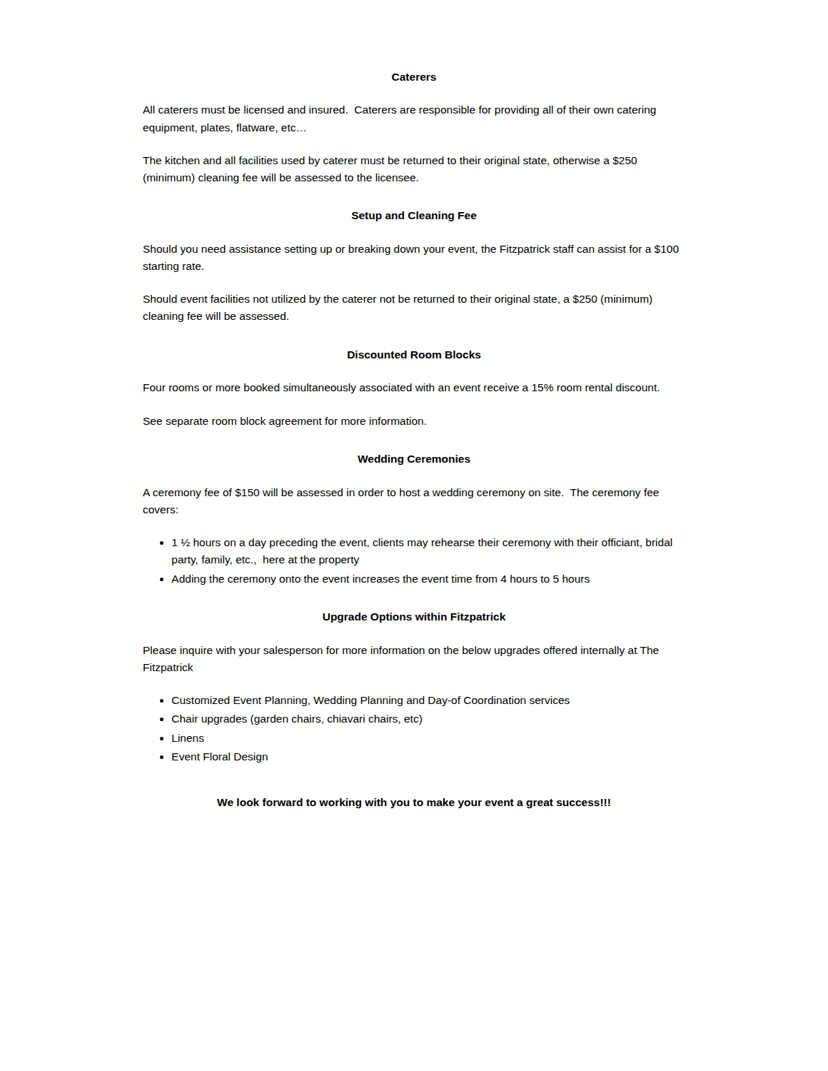Caterers
All caterers must be licensed and insured. Caterers are responsible for providing all of their own catering equipment, plates, flatware, etc…
The kitchen and all facilities used by caterer must be returned to their original state, otherwise a $250 (minimum) cleaning fee will be assessed to the licensee.
Setup and Cleaning Fee
Should you need assistance setting up or breaking down your event, the Fitzpatrick staff can assist for a $100 starting rate.
Should event facilities not utilized by the caterer not be returned to their original state, a $250 (minimum) cleaning fee will be assessed.
Discounted Room Blocks
Four rooms or more booked simultaneously associated with an event receive a 15% room rental discount.
See separate room block agreement for more information.
Wedding Ceremonies
A ceremony fee of $150 will be assessed in order to host a wedding ceremony on site. The ceremony fee covers:
1 ½ hours on a day preceding the event, clients may rehearse their ceremony with their officiant, bridal party, family, etc., here at the property
Adding the ceremony onto the event increases the event time from 4 hours to 5 hours
Upgrade Options within Fitzpatrick
Please inquire with your salesperson for more information on the below upgrades offered internally at The Fitzpatrick
Customized Event Planning, Wedding Planning and Day-of Coordination services
Chair upgrades (garden chairs, chiavari chairs, etc)
Linens
Event Floral Design
We look forward to working with you to make your event a great success!!!